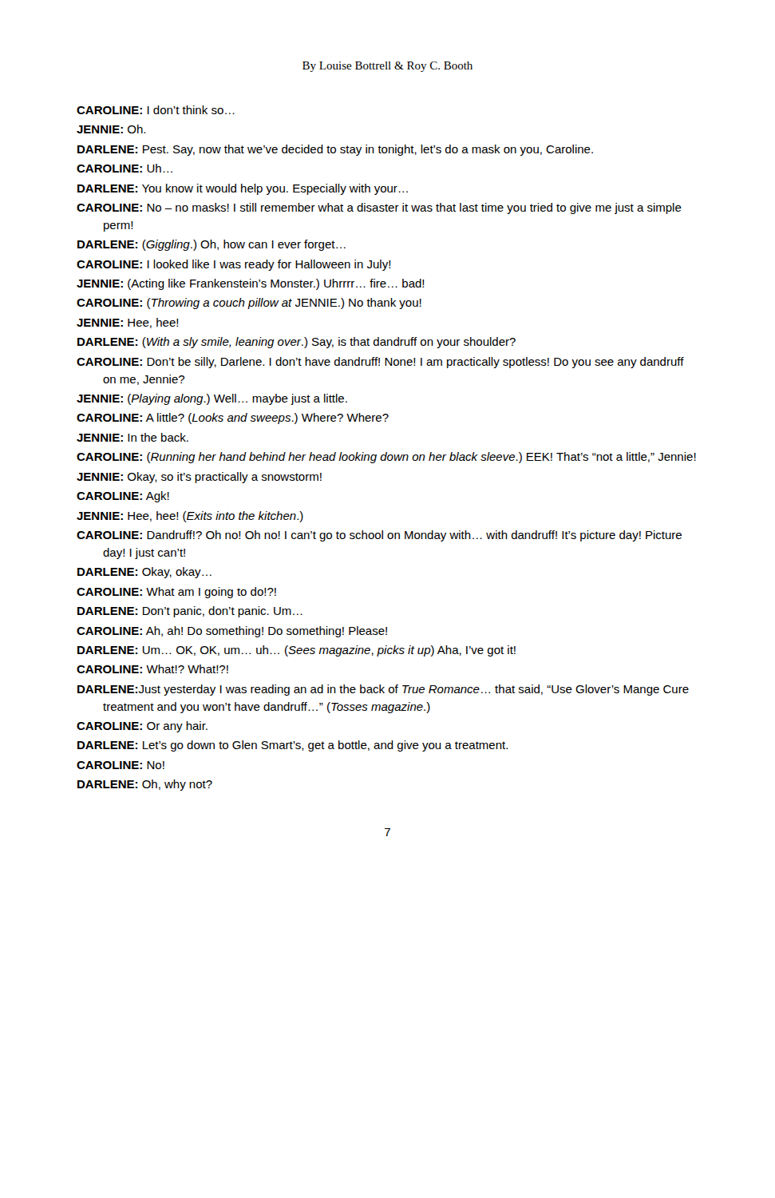By Louise Bottrell & Roy C. Booth
CAROLINE: I don’t think so…
JENNIE: Oh.
DARLENE: Pest. Say, now that we’ve decided to stay in tonight, let’s do a mask on you, Caroline.
CAROLINE: Uh…
DARLENE: You know it would help you. Especially with your…
CAROLINE: No – no masks! I still remember what a disaster it was that last time you tried to give me just a simple perm!
DARLENE: (Giggling.) Oh, how can I ever forget…
CAROLINE: I looked like I was ready for Halloween in July!
JENNIE: (Acting like Frankenstein’s Monster.) Uhrrrr… fire… bad!
CAROLINE: (Throwing a couch pillow at JENNIE.) No thank you!
JENNIE: Hee, hee!
DARLENE: (With a sly smile, leaning over.) Say, is that dandruff on your shoulder?
CAROLINE: Don’t be silly, Darlene. I don’t have dandruff! None! I am practically spotless! Do you see any dandruff on me, Jennie?
JENNIE: (Playing along.) Well… maybe just a little.
CAROLINE: A little? (Looks and sweeps.) Where? Where?
JENNIE: In the back.
CAROLINE: (Running her hand behind her head looking down on her black sleeve.) EEK! That’s “not a little,” Jennie!
JENNIE: Okay, so it’s practically a snowstorm!
CAROLINE: Agk!
JENNIE: Hee, hee! (Exits into the kitchen.)
CAROLINE: Dandruff!? Oh no! Oh no! I can’t go to school on Monday with… with dandruff! It’s picture day! Picture day! I just can’t!
DARLENE: Okay, okay…
CAROLINE: What am I going to do!?!
DARLENE: Don’t panic, don’t panic. Um…
CAROLINE: Ah, ah! Do something! Do something! Please!
DARLENE: Um… OK, OK, um… uh… (Sees magazine, picks it up) Aha, I’ve got it!
CAROLINE: What!? What!?!
DARLENE: Just yesterday I was reading an ad in the back of True Romance… that said, “Use Glover’s Mange Cure treatment and you won’t have dandruff…” (Tosses magazine.)
CAROLINE: Or any hair.
DARLENE: Let’s go down to Glen Smart’s, get a bottle, and give you a treatment.
CAROLINE: No!
DARLENE: Oh, why not?
7